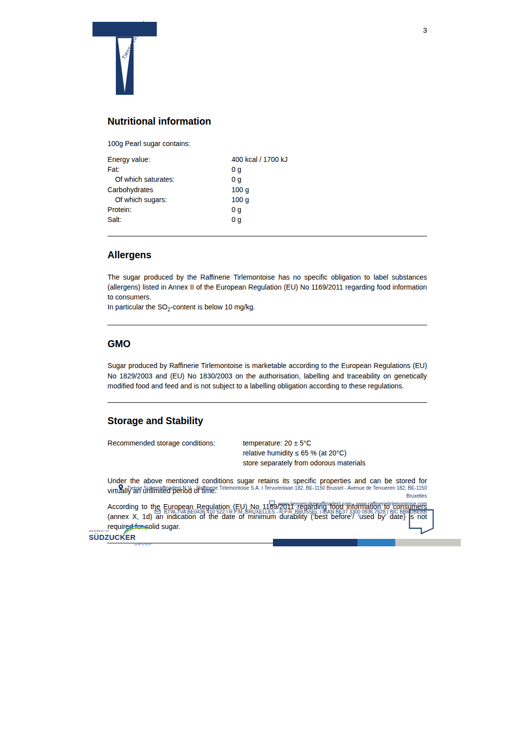3
Tiense Tirlemont
Nutritional information
100g Pearl sugar contains:
| Energy value: | 400 kcal / 1700 kJ |
| Fat: | 0 g |
| Of which saturates: | 0 g |
| Carbohydrates | 100 g |
| Of which sugars: | 100 g |
| Protein: | 0 g |
| Salt: | 0 g |
Allergens
The sugar produced by the Raffinerie Tirlemontoise has no specific obligation to label substances (allergens) listed in Annex II of the European Regulation (EU) No 1169/2011 regarding food information to consumers.
In particular the SO2-content is below 10 mg/kg.
GMO
Sugar produced by Raffinerie Tirlemontoise is marketable according to the European Regulations (EU) No 1829/2003 and (EU) No 1830/2003 on the authorisation, labelling and traceability on genetically modified food and feed and is not subject to a labelling obligation according to these regulations.
Storage and Stability
| Recommended storage conditions: | temperature: 20 ± 5°C |
| | relative humidity ≤ 65 % (at 20°C) |
| | store separately from odorous materials |
Under the above mentioned conditions sugar retains its specific properties and can be stored for virtually an unlimited period of time.
According to the European Regulation (EU) No 1169/2011 regarding food information to consumers (annex X, 1d) an indication of the date of minimum durability (‘best before’/ ‘used by’ date) is not required for solid sugar.
Tiense Suikerraffinaderij N.V. - Raffinerie Tirlemontoise S.A. I Tervurenlaan 182, BE-1150 Brussel - Avenue de Tervueren 182, BE-1150 Bruxelles
www.tiensesuikerraffinaderij.com - www.raffinerietirlemontoise.com
BTW-TVA BE0436 410 522 I R.P.M. BRUXELLES - R.P.R. BRUSSEL I IBAN BE37 3300 0936 7628 I BIC BBRUBEBB
MEMBER OF
SÜDZUCKER
GROUP